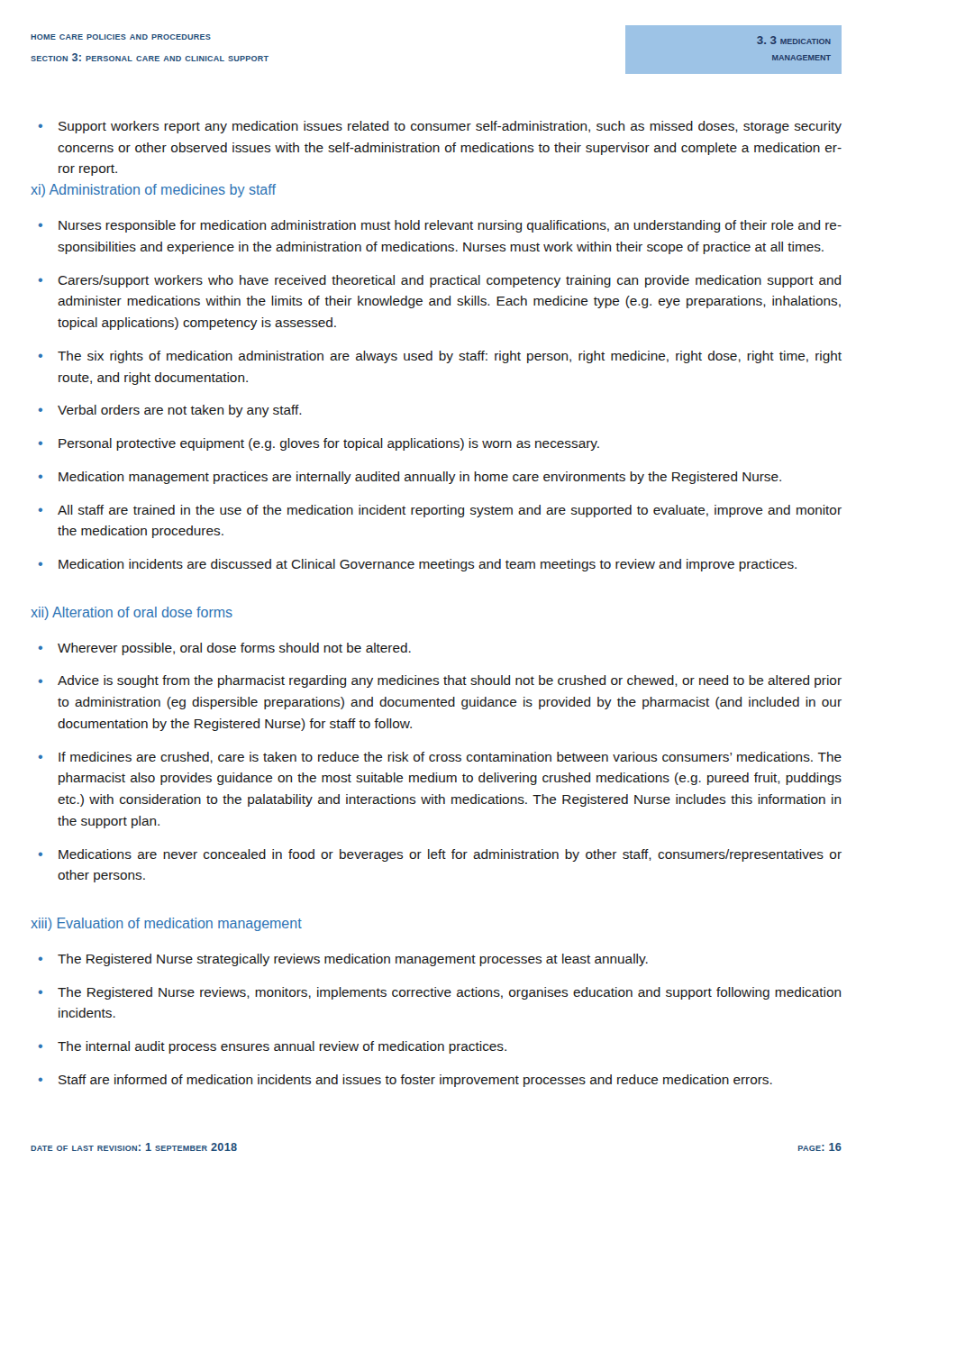Home Care Policies and Procedures Section 3: Personal Care and Clinical Support
3. 3 Medication
Management
Support workers report any medication issues related to consumer self-administration, such as missed doses, storage security concerns or other observed issues with the self-administration of medications to their supervisor and complete a medication error report.
xi) Administration of medicines by staff
Nurses responsible for medication administration must hold relevant nursing qualifications, an understanding of their role and responsibilities and experience in the administration of medications. Nurses must work within their scope of practice at all times.
Carers/support workers who have received theoretical and practical competency training can provide medication support and administer medications within the limits of their knowledge and skills. Each medicine type (e.g. eye preparations, inhalations, topical applications) competency is assessed.
The six rights of medication administration are always used by staff: right person, right medicine, right dose, right time, right route, and right documentation.
Verbal orders are not taken by any staff.
Personal protective equipment (e.g. gloves for topical applications) is worn as necessary.
Medication management practices are internally audited annually in home care environments by the Registered Nurse.
All staff are trained in the use of the medication incident reporting system and are supported to evaluate, improve and monitor the medication procedures.
Medication incidents are discussed at Clinical Governance meetings and team meetings to review and improve practices.
xii) Alteration of oral dose forms
Wherever possible, oral dose forms should not be altered.
Advice is sought from the pharmacist regarding any medicines that should not be crushed or chewed, or need to be altered prior to administration (eg dispersible preparations) and documented guidance is provided by the pharmacist (and included in our documentation by the Registered Nurse) for staff to follow.
If medicines are crushed, care is taken to reduce the risk of cross contamination between various consumers’ medications. The pharmacist also provides guidance on the most suitable medium to delivering crushed medications (e.g. pureed fruit, puddings etc.) with consideration to the palatability and interactions with medications. The Registered Nurse includes this information in the support plan.
Medications are never concealed in food or beverages or left for administration by other staff, consumers/representatives or other persons.
xiii) Evaluation of medication management
The Registered Nurse strategically reviews medication management processes at least annually.
The Registered Nurse reviews, monitors, implements corrective actions, organises education and support following medication incidents.
The internal audit process ensures annual review of medication practices.
Staff are informed of medication incidents and issues to foster improvement processes and reduce medication errors.
Date of Last Revision: 1 September 2018
Page: 16